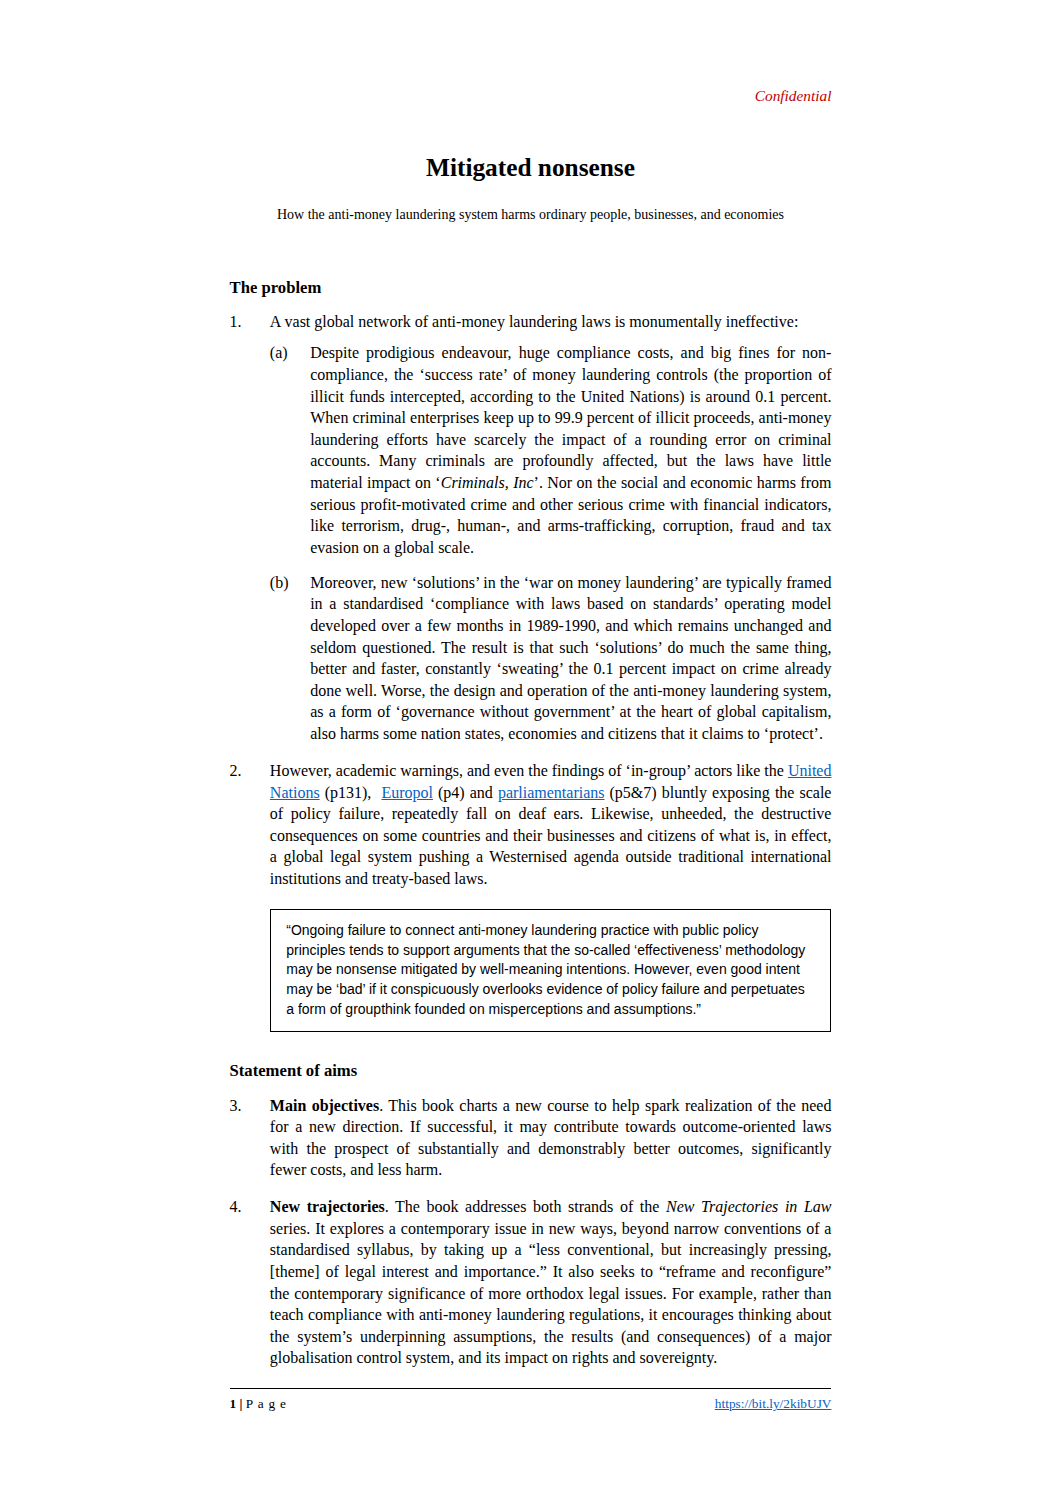Confidential
Mitigated nonsense
How the anti-money laundering system harms ordinary people, businesses, and economies
The problem
A vast global network of anti-money laundering laws is monumentally ineffective:
Despite prodigious endeavour, huge compliance costs, and big fines for non-compliance, the ‘success rate’ of money laundering controls (the proportion of illicit funds intercepted, according to the United Nations) is around 0.1 percent. When criminal enterprises keep up to 99.9 percent of illicit proceeds, anti-money laundering efforts have scarcely the impact of a rounding error on criminal accounts. Many criminals are profoundly affected, but the laws have little material impact on ‘Criminals, Inc’. Nor on the social and economic harms from serious profit-motivated crime and other serious crime with financial indicators, like terrorism, drug-, human-, and arms-trafficking, corruption, fraud and tax evasion on a global scale.
Moreover, new ‘solutions’ in the ‘war on money laundering’ are typically framed in a standardised ‘compliance with laws based on standards’ operating model developed over a few months in 1989-1990, and which remains unchanged and seldom questioned. The result is that such ‘solutions’ do much the same thing, better and faster, constantly ‘sweating’ the 0.1 percent impact on crime already done well. Worse, the design and operation of the anti-money laundering system, as a form of ‘governance without government’ at the heart of global capitalism, also harms some nation states, economies and citizens that it claims to ‘protect’.
However, academic warnings, and even the findings of ‘in-group’ actors like the United Nations (p131), Europol (p4) and parliamentarians (p5&7) bluntly exposing the scale of policy failure, repeatedly fall on deaf ears. Likewise, unheeded, the destructive consequences on some countries and their businesses and citizens of what is, in effect, a global legal system pushing a Westernised agenda outside traditional international institutions and treaty-based laws.
“Ongoing failure to connect anti-money laundering practice with public policy principles tends to support arguments that the so-called ‘effectiveness’ methodology may be nonsense mitigated by well-meaning intentions. However, even good intent may be ‘bad’ if it conspicuously overlooks evidence of policy failure and perpetuates a form of groupthink founded on misperceptions and assumptions.”
Statement of aims
Main objectives. This book charts a new course to help spark realization of the need for a new direction. If successful, it may contribute towards outcome-oriented laws with the prospect of substantially and demonstrably better outcomes, significantly fewer costs, and less harm.
New trajectories. The book addresses both strands of the New Trajectories in Law series. It explores a contemporary issue in new ways, beyond narrow conventions of a standardised syllabus, by taking up a “less conventional, but increasingly pressing, [theme] of legal interest and importance.” It also seeks to “reframe and reconfigure” the contemporary significance of more orthodox legal issues. For example, rather than teach compliance with anti-money laundering regulations, it encourages thinking about the system’s underpinning assumptions, the results (and consequences) of a major globalisation control system, and its impact on rights and sovereignty.
1 | P a g e
https://bit.ly/2kibUJV